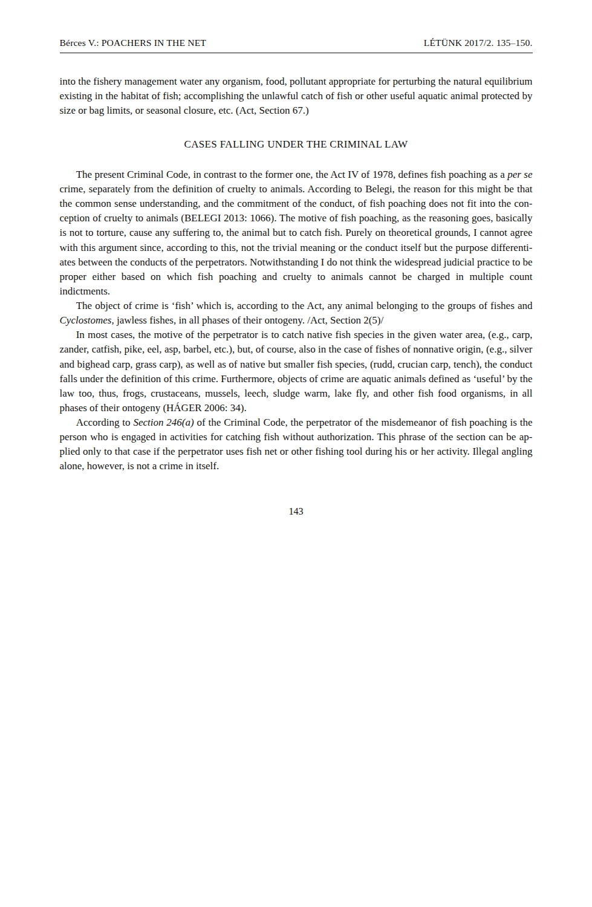Bérces V.: POACHERS IN THE NET LÉTÜNK 2017/2. 135–150.
into the fishery management water any organism, food, pollutant appropriate for perturbing the natural equilibrium existing in the habitat of fish; accomplishing the unlawful catch of fish or other useful aquatic animal protected by size or bag limits, or seasonal closure, etc. (Act, Section 67.)
Cases falling under the criminal law
The present Criminal Code, in contrast to the former one, the Act IV of 1978, defines fish poaching as a per se crime, separately from the definition of cruelty to animals. According to Belegi, the reason for this might be that the common sense understanding, and the commitment of the conduct, of fish poaching does not fit into the conception of cruelty to animals (BELEGI 2013: 1066). The motive of fish poaching, as the reasoning goes, basically is not to torture, cause any suffering to, the animal but to catch fish. Purely on theoretical grounds, I cannot agree with this argument since, according to this, not the trivial meaning or the conduct itself but the purpose differentiates between the conducts of the perpetrators. Notwithstanding I do not think the widespread judicial practice to be proper either based on which fish poaching and cruelty to animals cannot be charged in multiple count indictments.
The object of crime is ‘fish’ which is, according to the Act, any animal belonging to the groups of fishes and Cyclostomes, jawless fishes, in all phases of their ontogeny. /Act, Section 2(5)/
In most cases, the motive of the perpetrator is to catch native fish species in the given water area, (e.g., carp, zander, catfish, pike, eel, asp, barbel, etc.), but, of course, also in the case of fishes of nonnative origin, (e.g., silver and bighead carp, grass carp), as well as of native but smaller fish species, (rudd, crucian carp, tench), the conduct falls under the definition of this crime. Furthermore, objects of crime are aquatic animals defined as ‘useful’ by the law too, thus, frogs, crustaceans, mussels, leech, sludge warm, lake fly, and other fish food organisms, in all phases of their ontogeny (HÁGER 2006: 34).
According to Section 246(a) of the Criminal Code, the perpetrator of the misdemeanor of fish poaching is the person who is engaged in activities for catching fish without authorization. This phrase of the section can be applied only to that case if the perpetrator uses fish net or other fishing tool during his or her activity. Illegal angling alone, however, is not a crime in itself.
143